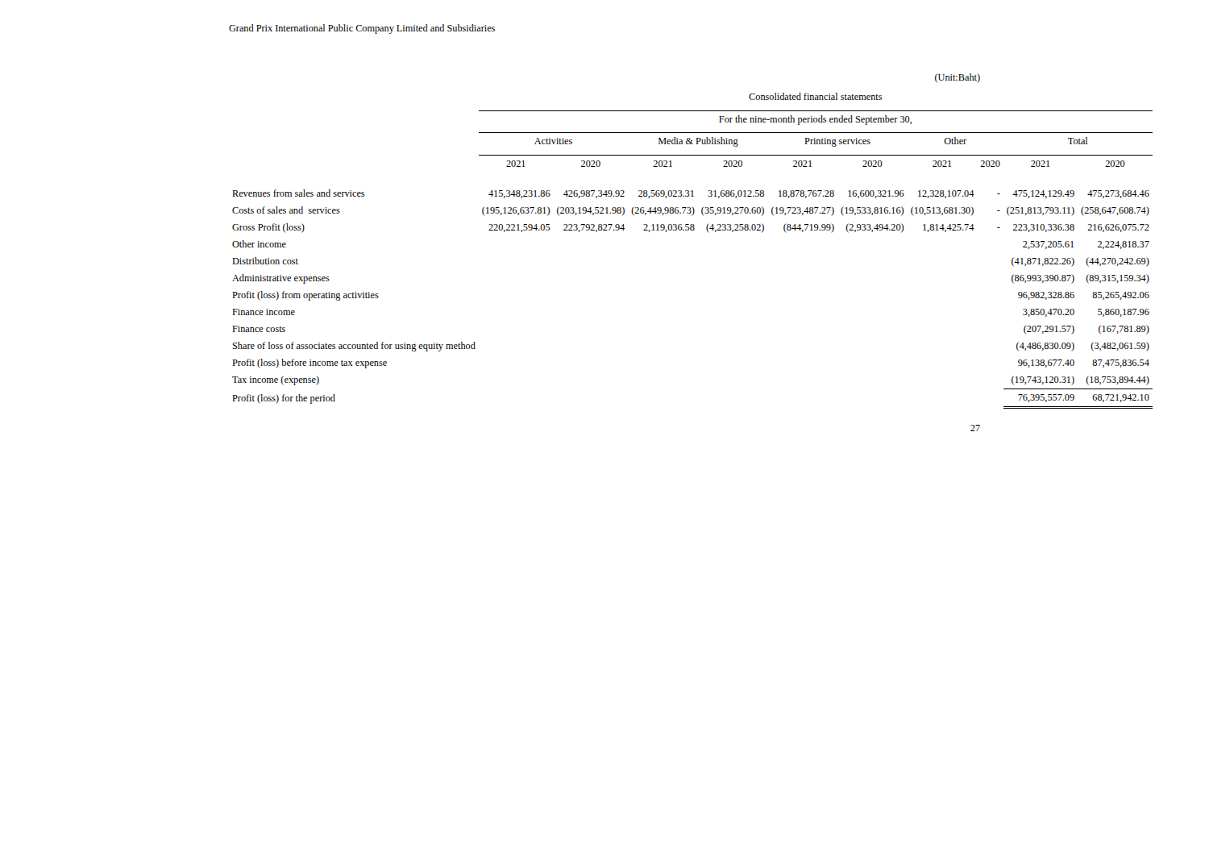Grand Prix International Public Company Limited and Subsidiaries
(Unit:Baht)
| | Consolidated financial statements |
| | For the nine-month periods ended September 30, |
| | Activities | Media & Publishing | Printing services | Other | Total |
| | 2021 | 2020 | 2021 | 2020 | 2021 | 2020 | 2021 | 2020 | 2021 | 2020 |
| Revenues from sales and services | 415,348,231.86 | 426,987,349.92 | 28,569,023.31 | 31,686,012.58 | 18,878,767.28 | 16,600,321.96 | 12,328,107.04 | - | 475,124,129.49 | 475,273,684.46 |
| Costs of sales and services | (195,126,637.81) | (203,194,521.98) | (26,449,986.73) | (35,919,270.60) | (19,723,487.27) | (19,533,816.16) | (10,513,681.30) | - | (251,813,793.11) | (258,647,608.74) |
| Gross Profit (loss) | 220,221,594.05 | 223,792,827.94 | 2,119,036.58 | (4,233,258.02) | (844,719.99) | (2,933,494.20) | 1,814,425.74 | - | 223,310,336.38 | 216,626,075.72 |
| Other income | | 2,537,205.61 | 2,224,818.37 |
| Distribution cost | | (41,871,822.26) | (44,270,242.69) |
| Administrative expenses | | (86,993,390.87) | (89,315,159.34) |
| Profit (loss) from operating activities | | 96,982,328.86 | 85,265,492.06 |
| Finance income | | 3,850,470.20 | 5,860,187.96 |
| Finance costs | | (207,291.57) | (167,781.89) |
| Share of loss of associates accounted for using equity method | | (4,486,830.09) | (3,482,061.59) |
| Profit (loss) before income tax expense | | 96,138,677.40 | 87,475,836.54 |
| Tax income (expense) | | (19,743,120.31) | (18,753,894.44) |
| Profit (loss) for the period | | 76,395,557.09 | 68,721,942.10 |
27